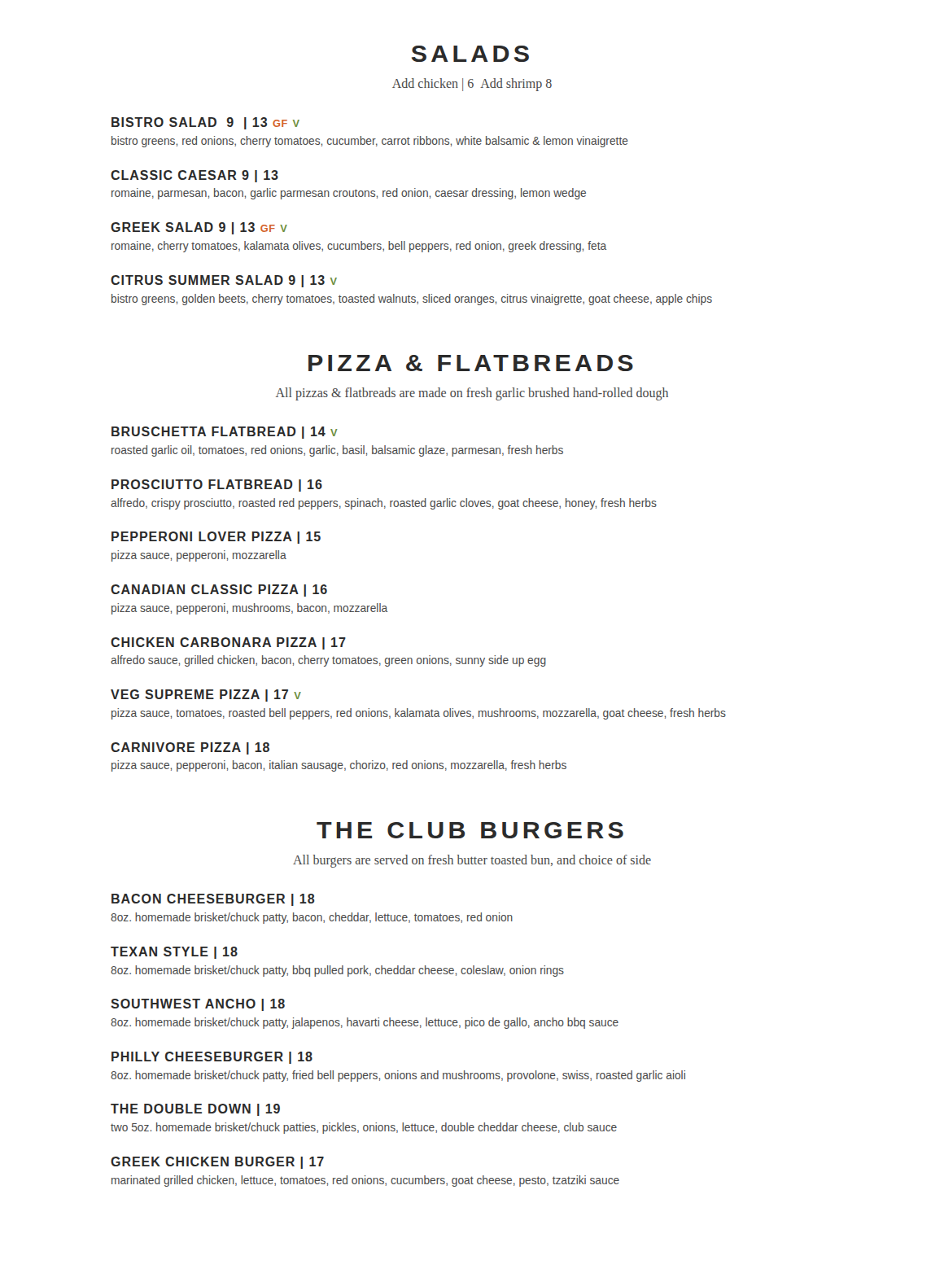Salads
Add chicken | 6 Add shrimp 8
Bistro Salad 9 | 13 GF V
bistro greens, red onions, cherry tomatoes, cucumber, carrot ribbons, white balsamic & lemon vinaigrette
Classic Caesar 9 | 13
romaine, parmesan, bacon, garlic parmesan croutons, red onion, caesar dressing, lemon wedge
Greek Salad 9 | 13 GF V
romaine, cherry tomatoes, kalamata olives, cucumbers, bell peppers, red onion, greek dressing, feta
Citrus Summer Salad 9 | 13 V
bistro greens, golden beets, cherry tomatoes, toasted walnuts, sliced oranges, citrus vinaigrette, goat cheese, apple chips
Pizza & Flatbreads
All pizzas & flatbreads are made on fresh garlic brushed hand-rolled dough
Bruschetta Flatbread | 14 V
roasted garlic oil, tomatoes, red onions, garlic, basil, balsamic glaze, parmesan, fresh herbs
Prosciutto Flatbread | 16
alfredo, crispy prosciutto, roasted red peppers, spinach, roasted garlic cloves, goat cheese, honey, fresh herbs
Pepperoni Lover Pizza | 15
pizza sauce, pepperoni, mozzarella
Canadian Classic Pizza | 16
pizza sauce, pepperoni, mushrooms, bacon, mozzarella
Chicken Carbonara Pizza | 17
alfredo sauce, grilled chicken, bacon, cherry tomatoes, green onions, sunny side up egg
Veg Supreme Pizza | 17 V
pizza sauce, tomatoes, roasted bell peppers, red onions, kalamata olives, mushrooms, mozzarella, goat cheese, fresh herbs
Carnivore Pizza | 18
pizza sauce, pepperoni, bacon, italian sausage, chorizo, red onions, mozzarella, fresh herbs
The Club Burgers
All burgers are served on fresh butter toasted bun, and choice of side
Bacon Cheeseburger | 18
8oz. homemade brisket/chuck patty, bacon, cheddar, lettuce, tomatoes, red onion
Texan Style | 18
8oz. homemade brisket/chuck patty, bbq pulled pork, cheddar cheese, coleslaw, onion rings
Southwest Ancho | 18
8oz. homemade brisket/chuck patty, jalapenos, havarti cheese, lettuce, pico de gallo, ancho bbq sauce
Philly Cheeseburger | 18
8oz. homemade brisket/chuck patty, fried bell peppers, onions and mushrooms, provolone, swiss, roasted garlic aioli
The Double Down | 19
two 5oz. homemade brisket/chuck patties, pickles, onions, lettuce, double cheddar cheese, club sauce
Greek Chicken Burger | 17
marinated grilled chicken, lettuce, tomatoes, red onions, cucumbers, goat cheese, pesto, tzatziki sauce